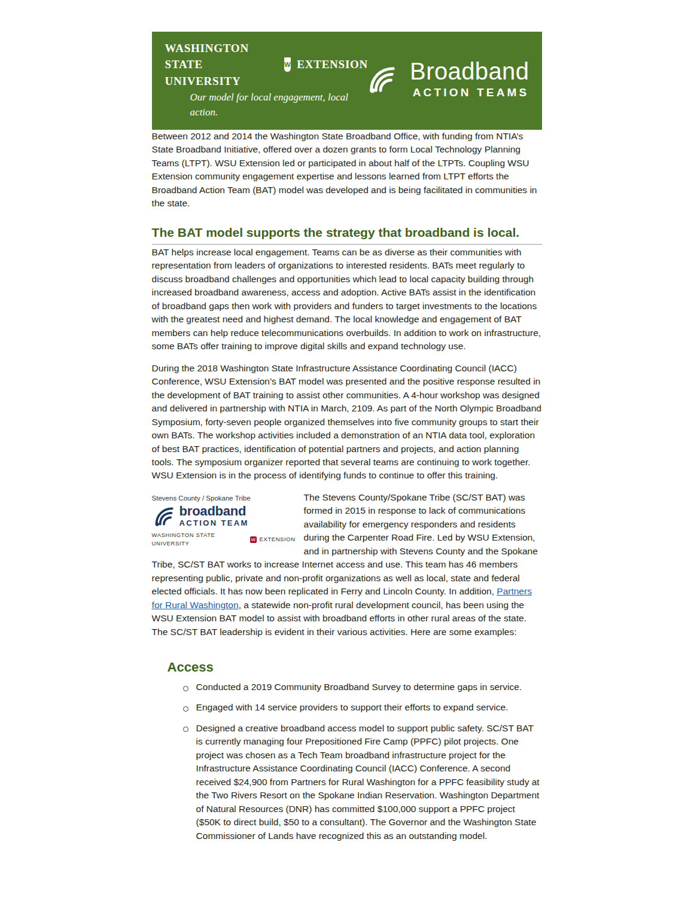Washington State University W Extension
Our model for local engagement, local action.
Broadband
ACTION TEAMS
Between 2012 and 2014 the Washington State Broadband Office, with funding from NTIA’s State Broadband Initiative, offered over a dozen grants to form Local Technology Planning Teams (LTPT). WSU Extension led or participated in about half of the LTPTs. Coupling WSU Extension community engagement expertise and lessons learned from LTPT efforts the Broadband Action Team (BAT) model was developed and is being facilitated in communities in the state.
The BAT model supports the strategy that broadband is local.
BAT helps increase local engagement. Teams can be as diverse as their communities with representation from leaders of organizations to interested residents. BATs meet regularly to discuss broadband challenges and opportunities which lead to local capacity building through increased broadband awareness, access and adoption. Active BATs assist in the identification of broadband gaps then work with providers and funders to target investments to the locations with the greatest need and highest demand. The local knowledge and engagement of BAT members can help reduce telecommunications overbuilds. In addition to work on infrastructure, some BATs offer training to improve digital skills and expand technology use.
During the 2018 Washington State Infrastructure Assistance Coordinating Council (IACC) Conference, WSU Extension’s BAT model was presented and the positive response resulted in the development of BAT training to assist other communities. A 4-hour workshop was designed and delivered in partnership with NTIA in March, 2109. As part of the North Olympic Broadband Symposium, forty-seven people organized themselves into five community groups to start their own BATs. The workshop activities included a demonstration of an NTIA data tool, exploration of best BAT practices, identification of potential partners and projects, and action planning tools. The symposium organizer reported that several teams are continuing to work together. WSU Extension is in the process of identifying funds to continue to offer this training.
Stevens County / Spokane Tribe
broadband
ACTION TEAM
WASHINGTON STATE UNIVERSITY W EXTENSION
The Stevens County/Spokane Tribe (SC/ST BAT) was formed in 2015 in response to lack of communications availability for emergency responders and residents during the Carpenter Road Fire. Led by WSU Extension, and in partnership with Stevens County and the Spokane Tribe, SC/ST BAT works to increase Internet access and use. This team has 46 members representing public, private and non-profit organizations as well as local, state and federal elected officials. It has now been replicated in Ferry and Lincoln County. In addition, Partners for Rural Washington, a statewide non-profit rural development council, has been using the WSU Extension BAT model to assist with broadband efforts in other rural areas of the state. The SC/ST BAT leadership is evident in their various activities. Here are some examples:
Access
Conducted a 2019 Community Broadband Survey to determine gaps in service.
Engaged with 14 service providers to support their efforts to expand service.
Designed a creative broadband access model to support public safety. SC/ST BAT is currently managing four Prepositioned Fire Camp (PPFC) pilot projects. One project was chosen as a Tech Team broadband infrastructure project for the Infrastructure Assistance Coordinating Council (IACC) Conference. A second received $24,900 from Partners for Rural Washington for a PPFC feasibility study at the Two Rivers Resort on the Spokane Indian Reservation. Washington Department of Natural Resources (DNR) has committed $100,000 support a PPFC project ($50K to direct build, $50 to a consultant). The Governor and the Washington State Commissioner of Lands have recognized this as an outstanding model.